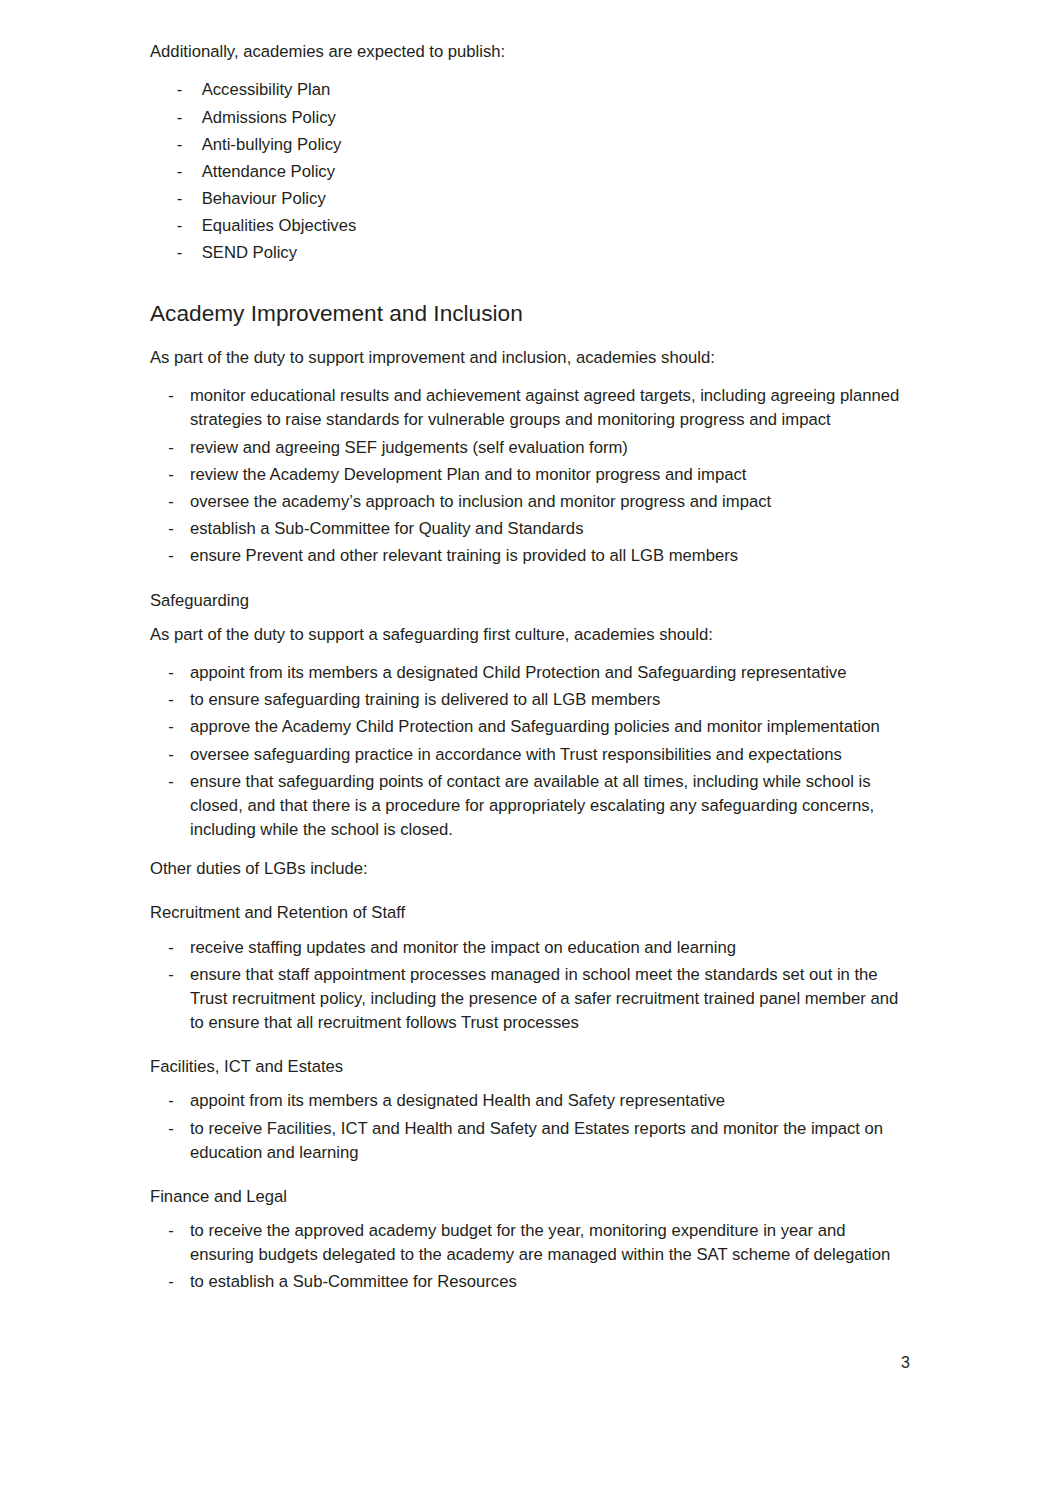Additionally, academies are expected to publish:
Accessibility Plan
Admissions Policy
Anti-bullying Policy
Attendance Policy
Behaviour Policy
Equalities Objectives
SEND Policy
Academy Improvement and Inclusion
As part of the duty to support improvement and inclusion, academies should:
monitor educational results and achievement against agreed targets, including agreeing planned strategies to raise standards for vulnerable groups and monitoring progress and impact
review and agreeing SEF judgements (self evaluation form)
review the Academy Development Plan and to monitor progress and impact
oversee the academy’s approach to inclusion and monitor progress and impact
establish a Sub-Committee for Quality and Standards
ensure Prevent and other relevant training is provided to all LGB members
Safeguarding
As part of the duty to support a safeguarding first culture, academies should:
appoint from its members a designated Child Protection and Safeguarding representative
to ensure safeguarding training is delivered to all LGB members
approve the Academy Child Protection and Safeguarding policies and monitor implementation
oversee safeguarding practice in accordance with Trust responsibilities and expectations
ensure that safeguarding points of contact are available at all times, including while school is closed, and that there is a procedure for appropriately escalating any safeguarding concerns, including while the school is closed.
Other duties of LGBs include:
Recruitment and Retention of Staff
receive staffing updates and monitor the impact on education and learning
ensure that staff appointment processes managed in school meet the standards set out in the Trust recruitment policy, including the presence of a safer recruitment trained panel member and to ensure that all recruitment follows Trust processes
Facilities, ICT and Estates
appoint from its members a designated Health and Safety representative
to receive Facilities, ICT and Health and Safety and Estates reports and monitor the impact on education and learning
Finance and Legal
to receive the approved academy budget for the year, monitoring expenditure in year and ensuring budgets delegated to the academy are managed within the SAT scheme of delegation
to establish a Sub-Committee for Resources
3